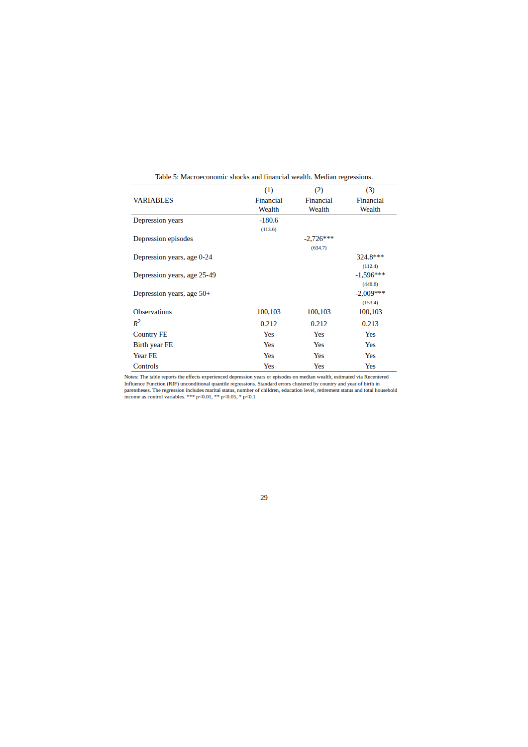Table 5: Macroeconomic shocks and financial wealth. Median regressions.
| | (1) | (2) | (3) |
| VARIABLES | Financial Wealth | Financial Wealth | Financial Wealth |
| Depression years | -180.6 | | |
| | (113.6) | | |
| Depression episodes | | -2,726*** | |
| | | (634.7) | |
| Depression years, age 0-24 | | | 324.8*** |
| | | | (112.4) |
| Depression years, age 25-49 | | | -1,596*** |
| | | | (446.6) |
| Depression years, age 50+ | | | -2,009*** |
| | | | (153.4) |
| Observations | 100,103 | 100,103 | 100,103 |
| R 2 | 0.212 | 0.212 | 0.213 |
| Country FE | Yes | Yes | Yes |
| Birth year FE | Yes | Yes | Yes |
| Year FE | Yes | Yes | Yes |
| Controls | Yes | Yes | Yes |
Notes: The table reports the effects experienced depression years or episodes on median wealth, estimated via Recentered Influence Function (RIF) unconditional quantile regressions. Standard errors clustered by country and year of birth in parentheses. The regression includes marital status, number of children, education level, retirement status and total household income as control variables. *** p<0.01, ** p<0.05, * p<0.1
29